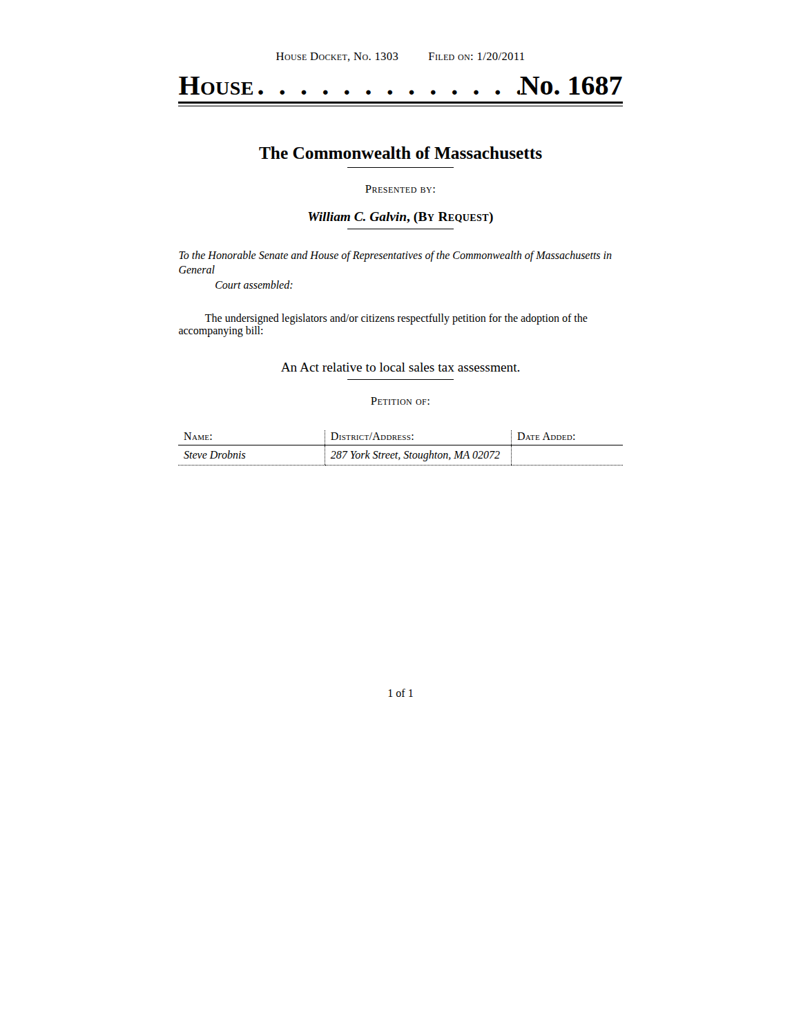House Docket, No. 1303 Filed on: 1/20/2011
House . . . . . . . . . . . . . . . No. 1687
The Commonwealth of Massachusetts
Presented by:
William C. Galvin, (By Request)
To the Honorable Senate and House of Representatives of the Commonwealth of Massachusetts in General Court assembled:
The undersigned legislators and/or citizens respectfully petition for the adoption of the accompanying bill:
An Act relative to local sales tax assessment.
Petition of:
| Name: | District/Address: | Date Added: |
| --- | --- | --- |
| Steve Drobnis | 287 York Street, Stoughton, MA 02072 | |
1 of 1